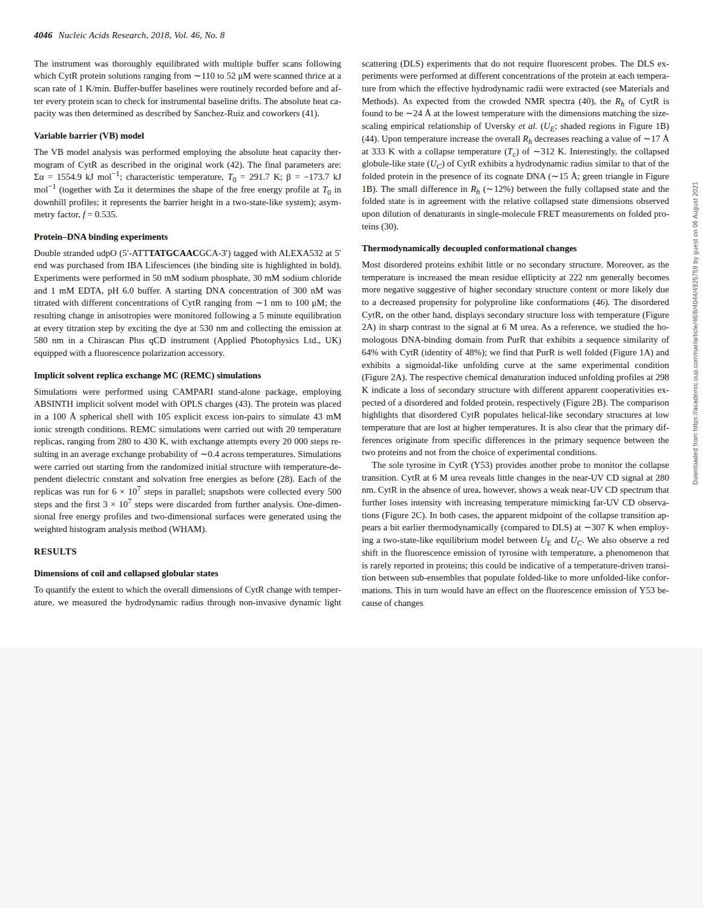4046 Nucleic Acids Research, 2018, Vol. 46, No. 8
Downloaded from https://academic.oup.com/nar/article/46/8/4044/4925759 by guest on 06 August 2021
The instrument was thoroughly equilibrated with multiple buffer scans following which CytR protein solutions ranging from ∼110 to 52 μM were scanned thrice at a scan rate of 1 K/min. Buffer-buffer baselines were routinely recorded before and after every protein scan to check for instrumental baseline drifts. The absolute heat capacity was then determined as described by Sanchez-Ruiz and coworkers (41).
Variable barrier (VB) model
The VB model analysis was performed employing the absolute heat capacity thermogram of CytR as described in the original work (42). The final parameters are: Σα = 1554.9 kJ mol−1; characteristic temperature, T0 = 291.7 K; β = −173.7 kJ mol−1 (together with Σα it determines the shape of the free energy profile at T0 in downhill profiles; it represents the barrier height in a two-state-like system); asymmetry factor, f = 0.535.
Protein–DNA binding experiments
Double stranded udpO (5′-ATTTATGCAACGCA-3′) tagged with ALEXA532 at 5′ end was purchased from IBA Lifesciences (the binding site is highlighted in bold). Experiments were performed in 50 mM sodium phosphate, 30 mM sodium chloride and 1 mM EDTA, pH 6.0 buffer. A starting DNA concentration of 300 nM was titrated with different concentrations of CytR ranging from ∼1 nm to 100 μM; the resulting change in anisotropies were monitored following a 5 minute equilibration at every titration step by exciting the dye at 530 nm and collecting the emission at 580 nm in a Chirascan Plus qCD instrument (Applied Photophysics Ltd., UK) equipped with a fluorescence polarization accessory.
Implicit solvent replica exchange MC (REMC) simulations
Simulations were performed using CAMPARI stand-alone package, employing ABSINTH implicit solvent model with OPLS charges (43). The protein was placed in a 100 Å spherical shell with 105 explicit excess ion-pairs to simulate 43 mM ionic strength conditions. REMC simulations were carried out with 20 temperature replicas, ranging from 280 to 430 K, with exchange attempts every 20 000 steps resulting in an average exchange probability of ∼0.4 across temperatures. Simulations were carried out starting from the randomized initial structure with temperature-dependent dielectric constant and solvation free energies as before (28). Each of the replicas was run for 6 × 107 steps in parallel; snapshots were collected every 500 steps and the first 3 × 107 steps were discarded from further analysis. One-dimensional free energy profiles and two-dimensional surfaces were generated using the weighted histogram analysis method (WHAM).
RESULTS
Dimensions of coil and collapsed globular states
To quantify the extent to which the overall dimensions of CytR change with temperature, we measured the hydrodynamic radius through non-invasive dynamic light scattering (DLS) experiments that do not require fluorescent probes. The DLS experiments were performed at different concentrations of the protein at each temperature from which the effective hydrodynamic radii were extracted (see Materials and Methods). As expected from the crowded NMR spectra (40), the Rh of CytR is found to be ∼24 Å at the lowest temperature with the dimensions matching the size-scaling empirical relationship of Uversky et al. (UE; shaded regions in Figure 1B) (44). Upon temperature increase the overall Rh decreases reaching a value of ∼17 Å at 333 K with a collapse temperature (Tc) of ∼312 K. Interestingly, the collapsed globule-like state (UC) of CytR exhibits a hydrodynamic radius similar to that of the folded protein in the presence of its cognate DNA (∼15 Å; green triangle in Figure 1B). The small difference in Rh (∼12%) between the fully collapsed state and the folded state is in agreement with the relative collapsed state dimensions observed upon dilution of denaturants in single-molecule FRET measurements on folded proteins (30).
Thermodynamically decoupled conformational changes
Most disordered proteins exhibit little or no secondary structure. Moreover, as the temperature is increased the mean residue ellipticity at 222 nm generally becomes more negative suggestive of higher secondary structure content or more likely due to a decreased propensity for polyproline like conformations (46). The disordered CytR, on the other hand, displays secondary structure loss with temperature (Figure 2A) in sharp contrast to the signal at 6 M urea. As a reference, we studied the homologous DNA-binding domain from PurR that exhibits a sequence similarity of 64% with CytR (identity of 48%); we find that PurR is well folded (Figure 1A) and exhibits a sigmoidal-like unfolding curve at the same experimental condition (Figure 2A). The respective chemical denaturation induced unfolding profiles at 298 K indicate a loss of secondary structure with different apparent cooperativities expected of a disordered and folded protein, respectively (Figure 2B). The comparison highlights that disordered CytR populates helical-like secondary structures at low temperature that are lost at higher temperatures. It is also clear that the primary differences originate from specific differences in the primary sequence between the two proteins and not from the choice of experimental conditions.
The sole tyrosine in CytR (Y53) provides another probe to monitor the collapse transition. CytR at 6 M urea reveals little changes in the near-UV CD signal at 280 nm. CytR in the absence of urea, however, shows a weak near-UV CD spectrum that further loses intensity with increasing temperature mimicking far-UV CD observations (Figure 2C). In both cases, the apparent midpoint of the collapse transition appears a bit earlier thermodynamically (compared to DLS) at ∼307 K when employing a two-state-like equilibrium model between UE and UC. We also observe a red shift in the fluorescence emission of tyrosine with temperature, a phenomenon that is rarely reported in proteins; this could be indicative of a temperature-driven transition between sub-ensembles that populate folded-like to more unfolded-like conformations. This in turn would have an effect on the fluorescence emission of Y53 because of changes